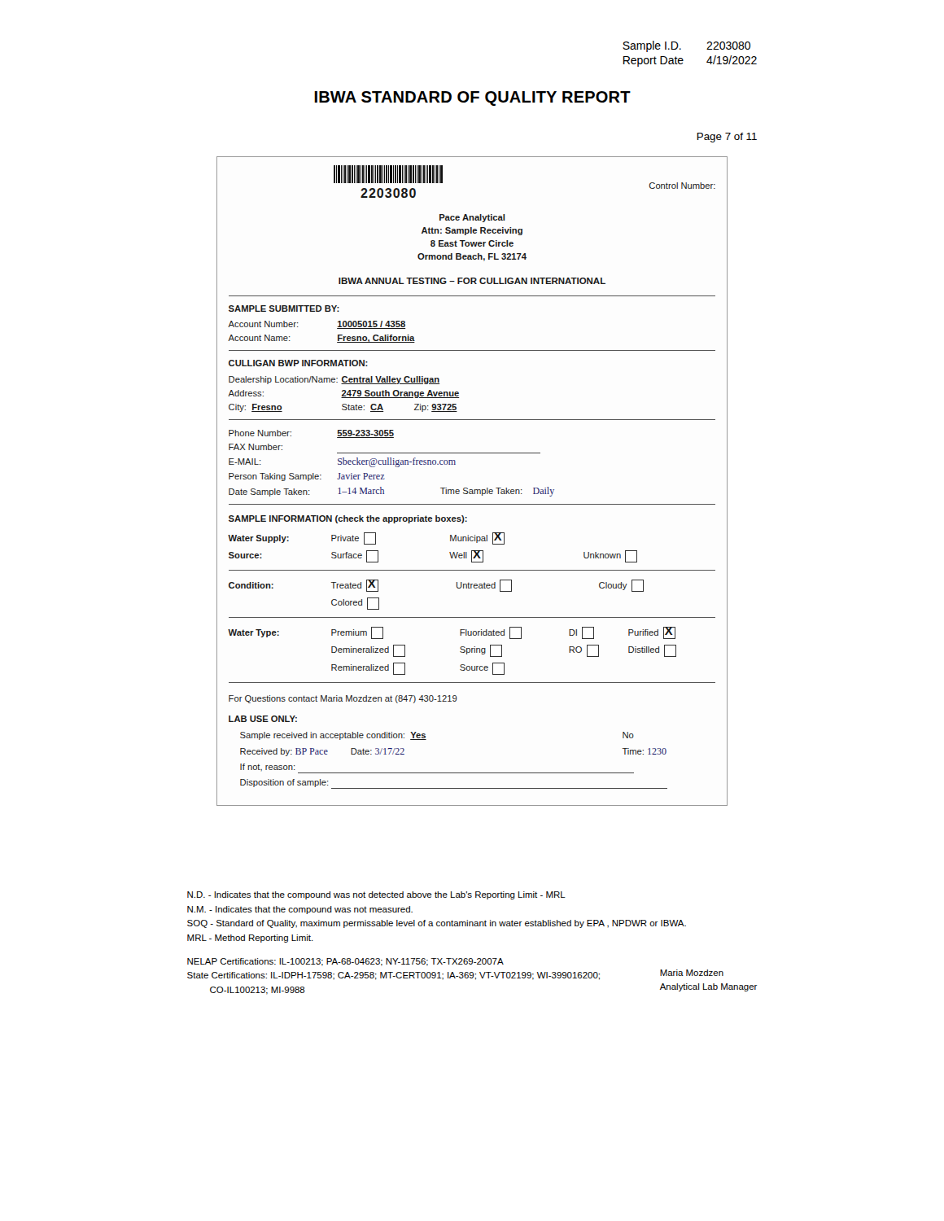| Sample I.D. | 2203080 |
| Report Date | 4/19/2022 |
IBWA STANDARD OF QUALITY REPORT
Page 7 of 11
2203080
Control Number:
Pace Analytical
Attn: Sample Receiving
8 East Tower Circle
Ormond Beach, FL 32174
IBWA ANNUAL TESTING – FOR CULLIGAN INTERNATIONAL
SAMPLE SUBMITTED BY:
| Account Number: | 10005015 / 4358 |
| Account Name: | Fresno, California |
CULLIGAN BWP INFORMATION:
| Dealership Location/Name: | Central Valley Culligan |
| Address: | 2479 South Orange Avenue |
| City: Fresno | State: CA Zip: 93725 |
| Phone Number: | 559-233-3055 |
| FAX Number: | |
| E-MAIL: | Sbecker@culligan‑fresno.com |
| Person Taking Sample: | Javier Perez |
| Date Sample Taken: | 1–14 March Time Sample Taken: Daily |
SAMPLE INFORMATION (check the appropriate boxes):
| Water Supply: | Private | Municipal | |
| Source: | Surface | Well | Unknown |
| Condition: | Treated | Untreated | Cloudy |
| | Colored | | |
| Water Type: | Premium | Fluoridated | DI | Purified |
| | Demineralized | Spring | RO | Distilled |
| | Remineralized | Source | | |
For Questions contact Maria Mozdzen at (847) 430-1219
LAB USE ONLY:
| Sample received in acceptable condition: Yes | No |
| Received by: BP Pace Date: 3/17/22 | Time: 1230 |
| If not, reason: |
| Disposition of sample: |
N.D. - Indicates that the compound was not detected above the Lab's Reporting Limit - MRL
N.M. - Indicates that the compound was not measured.
SOQ - Standard of Quality, maximum permissable level of a contaminant in water established by EPA , NPDWR or IBWA.
MRL - Method Reporting Limit.
NELAP Certifications: IL-100213; PA-68-04623; NY-11756; TX-TX269-2007A
State Certifications: IL-IDPH-17598; CA-2958; MT-CERT0091; IA-369; VT-VT02199; WI-399016200;
CO-IL100213; MI-9988
Maria Mozdzen
Analytical Lab Manager